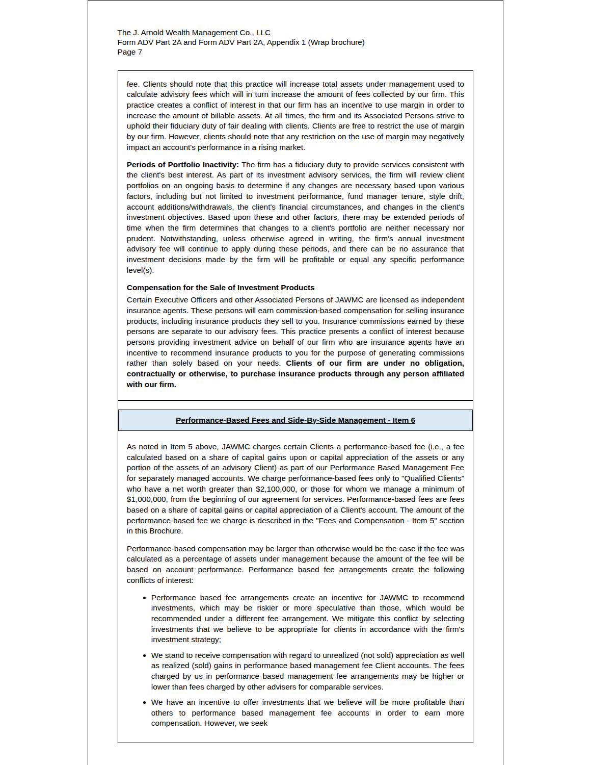The J. Arnold Wealth Management Co., LLC
Form ADV Part 2A and Form ADV Part 2A, Appendix 1 (Wrap brochure)
Page 7
fee. Clients should note that this practice will increase total assets under management used to calculate advisory fees which will in turn increase the amount of fees collected by our firm. This practice creates a conflict of interest in that our firm has an incentive to use margin in order to increase the amount of billable assets. At all times, the firm and its Associated Persons strive to uphold their fiduciary duty of fair dealing with clients. Clients are free to restrict the use of margin by our firm. However, clients should note that any restriction on the use of margin may negatively impact an account's performance in a rising market.
Periods of Portfolio Inactivity: The firm has a fiduciary duty to provide services consistent with the client's best interest. As part of its investment advisory services, the firm will review client portfolios on an ongoing basis to determine if any changes are necessary based upon various factors, including but not limited to investment performance, fund manager tenure, style drift, account additions/withdrawals, the client's financial circumstances, and changes in the client's investment objectives. Based upon these and other factors, there may be extended periods of time when the firm determines that changes to a client's portfolio are neither necessary nor prudent. Notwithstanding, unless otherwise agreed in writing, the firm's annual investment advisory fee will continue to apply during these periods, and there can be no assurance that investment decisions made by the firm will be profitable or equal any specific performance level(s).
Compensation for the Sale of Investment Products
Certain Executive Officers and other Associated Persons of JAWMC are licensed as independent insurance agents. These persons will earn commission-based compensation for selling insurance products, including insurance products they sell to you. Insurance commissions earned by these persons are separate to our advisory fees. This practice presents a conflict of interest because persons providing investment advice on behalf of our firm who are insurance agents have an incentive to recommend insurance products to you for the purpose of generating commissions rather than solely based on your needs. Clients of our firm are under no obligation, contractually or otherwise, to purchase insurance products through any person affiliated with our firm.
Performance-Based Fees and Side-By-Side Management - Item 6
As noted in Item 5 above, JAWMC charges certain Clients a performance-based fee (i.e., a fee calculated based on a share of capital gains upon or capital appreciation of the assets or any portion of the assets of an advisory Client) as part of our Performance Based Management Fee for separately managed accounts. We charge performance-based fees only to "Qualified Clients" who have a net worth greater than $2,100,000, or those for whom we manage a minimum of $1,000,000, from the beginning of our agreement for services. Performance-based fees are fees based on a share of capital gains or capital appreciation of a Client's account. The amount of the performance-based fee we charge is described in the "Fees and Compensation - Item 5" section in this Brochure.
Performance-based compensation may be larger than otherwise would be the case if the fee was calculated as a percentage of assets under management because the amount of the fee will be based on account performance. Performance based fee arrangements create the following conflicts of interest:
Performance based fee arrangements create an incentive for JAWMC to recommend investments, which may be riskier or more speculative than those, which would be recommended under a different fee arrangement. We mitigate this conflict by selecting investments that we believe to be appropriate for clients in accordance with the firm's investment strategy;
We stand to receive compensation with regard to unrealized (not sold) appreciation as well as realized (sold) gains in performance based management fee Client accounts. The fees charged by us in performance based management fee arrangements may be higher or lower than fees charged by other advisers for comparable services.
We have an incentive to offer investments that we believe will be more profitable than others to performance based management fee accounts in order to earn more compensation. However, we seek